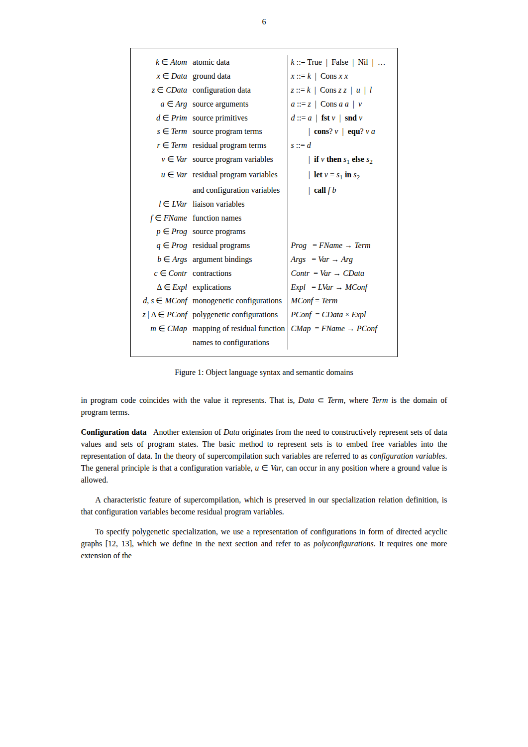6
| k ∈ Atom | atomic data | k ::= True / False / Nil / … |
| x ∈ Data | ground data | x ::= k / Cons x x |
| z ∈ CData | configuration data | z ::= k / Cons z z / u / l |
| a ∈ Arg | source arguments | a ::= z / Cons a a / v |
| d ∈ Prim | source primitives | d ::= a / fst v / snd v |
| s ∈ Term | source program terms | / cons ? v / equ ? v a |
| r ∈ Term | residual program terms | s ::= d |
| v ∈ Var | source program variables | / if v then s 1 else s 2 |
| u ∈ Var | residual program variables | / let v = s 1 in s 2 |
| | and configuration variables | / call f b |
| l ∈ LVar | liaison variables | |
| f ∈ FName | function names | |
| p ∈ Prog | source programs | |
| q ∈ Prog | residual programs | Prog = FName → Term |
| b ∈ Args | argument bindings | Args = Var → Arg |
| c ∈ Contr | contractions | Contr = Var → CData |
| Δ ∈ Expl | explications | Expl = LVar → MConf |
| d , s ∈ MConf | monogenetic configurations | MConf = Term |
| z / Δ ∈ PConf | polygenetic configurations | PConf = CData × Expl |
| m ∈ CMap | mapping of residual function | CMap = FName → PConf |
| | names to configurations | |
Figure 1: Object language syntax and semantic domains
in program code coincides with the value it represents. That is, Data ⊂ Term, where Term is the domain of program terms.
Configuration data Another extension of Data originates from the need to constructively represent sets of data values and sets of program states. The basic method to represent sets is to embed free variables into the representation of data. In the theory of supercompilation such variables are referred to as configuration variables. The general principle is that a configuration variable, u ∈ Var, can occur in any position where a ground value is allowed.
A characteristic feature of supercompilation, which is preserved in our specialization relation definition, is that configuration variables become residual program variables.
To specify polygenetic specialization, we use a representation of configurations in form of directed acyclic graphs [12, 13], which we define in the next section and refer to as polyconfigurations. It requires one more extension of the